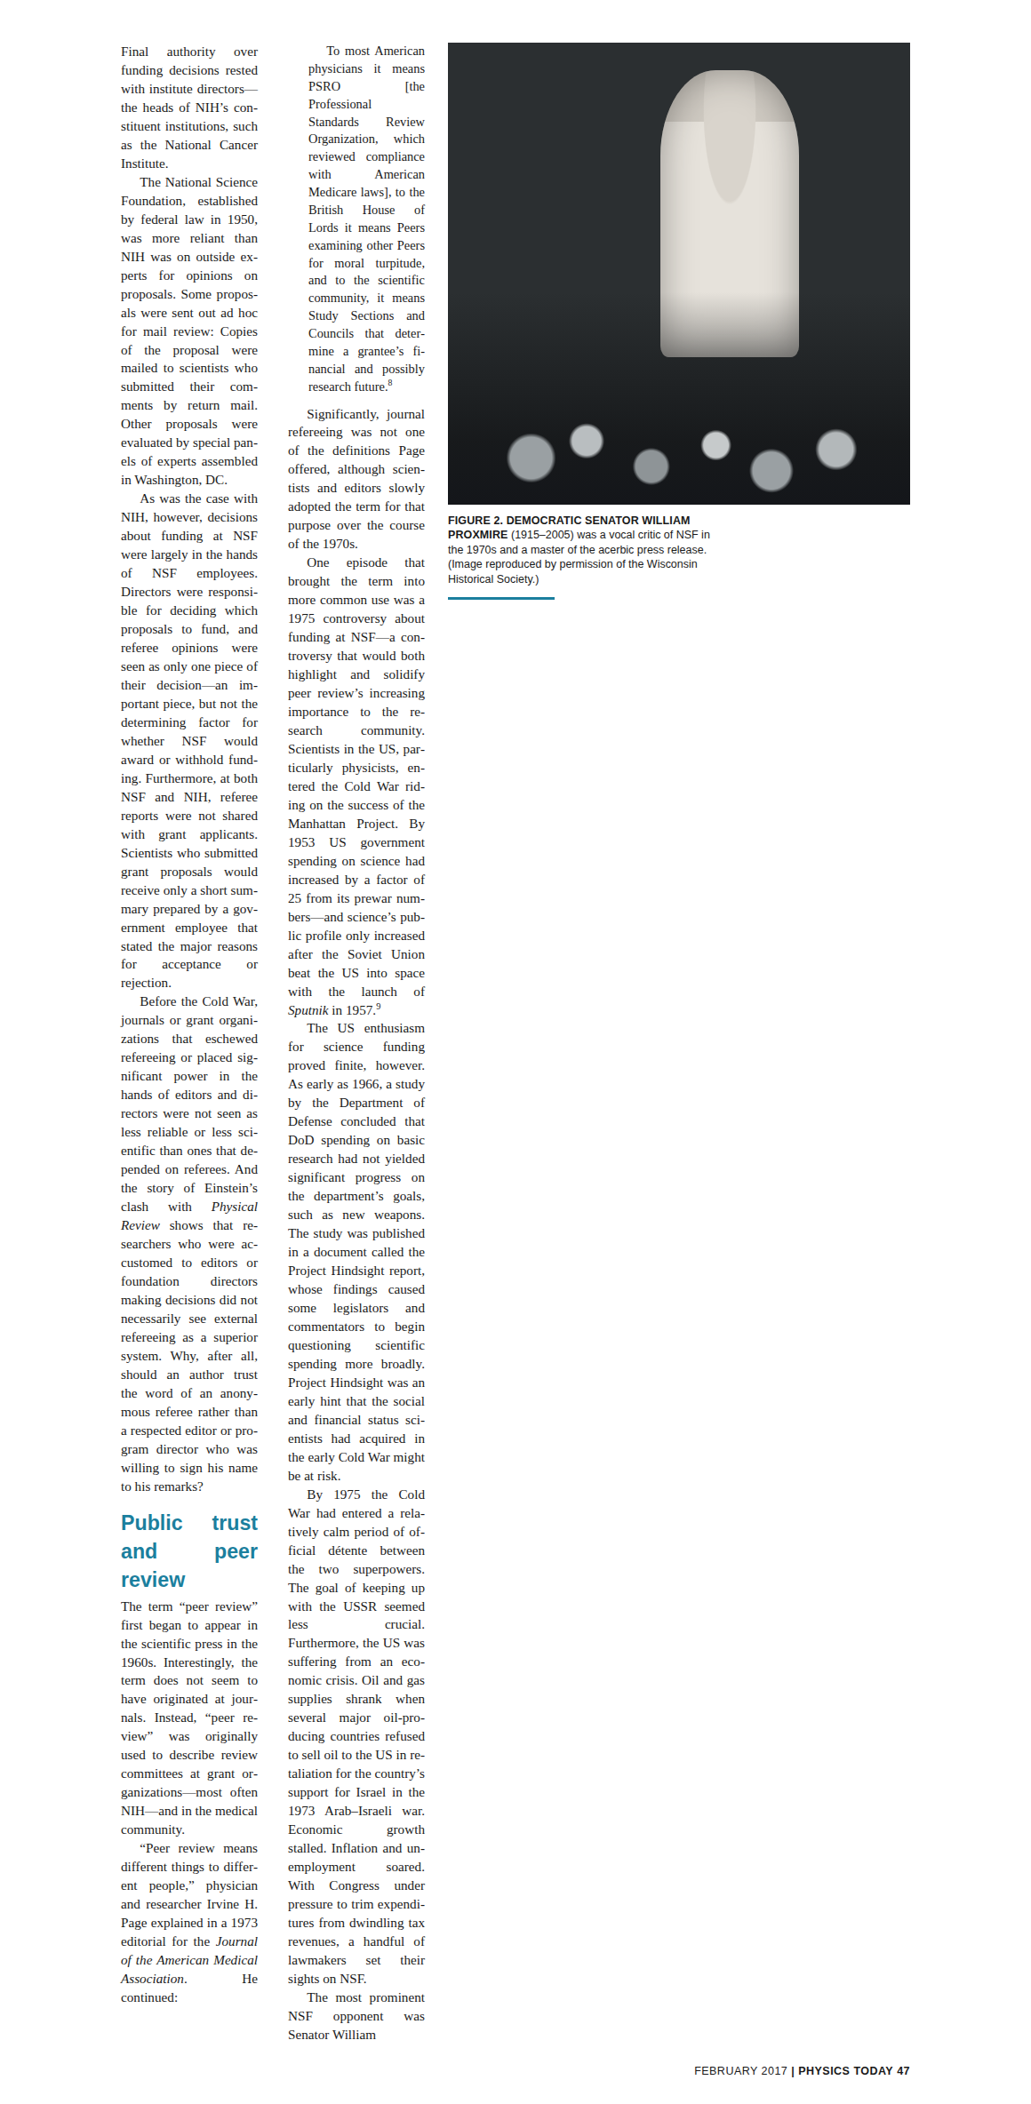FIGURE 2. DEMOCRATIC SENATOR WILLIAM PROXMIRE (1915–2005) was a vocal critic of NSF in the 1970s and a master of the acerbic press release. (Image reproduced by permission of the Wisconsin Historical Society.)
Final authority over funding decisions rested with institute directors—the heads of NIH’s constituent institutions, such as the National Cancer Institute.
The National Science Foundation, established by federal law in 1950, was more reliant than NIH was on outside experts for opinions on proposals. Some proposals were sent out ad hoc for mail review: Copies of the proposal were mailed to scientists who submitted their comments by return mail. Other proposals were evaluated by special panels of experts assembled in Washington, DC.
As was the case with NIH, however, decisions about funding at NSF were largely in the hands of NSF employees. Directors were responsible for deciding which proposals to fund, and referee opinions were seen as only one piece of their decision—an important piece, but not the determining factor for whether NSF would award or withhold funding. Furthermore, at both NSF and NIH, referee reports were not shared with grant applicants. Scientists who submitted grant proposals would receive only a short summary prepared by a government employee that stated the major reasons for acceptance or rejection.
Before the Cold War, journals or grant organizations that eschewed refereeing or placed significant power in the hands of editors and directors were not seen as less reliable or less scientific than ones that depended on referees. And the story of Einstein’s clash with Physical Review shows that researchers who were accustomed to editors or foundation directors making decisions did not necessarily see external refereeing as a superior system. Why, after all, should an author trust the word of an anonymous referee rather than a respected editor or program director who was willing to sign his name to his remarks?
Public trust and peer review
The term “peer review” first began to appear in the scientific press in the 1960s. Interestingly, the term does not seem to have originated at journals. Instead, “peer review” was originally used to describe review committees at grant organizations—most often NIH—and in the medical community.
“Peer review means different things to different people,” physician and researcher Irvine H. Page explained in a 1973 editorial for the Journal of the American Medical Association. He continued:
To most American physicians it means PSRO [the Professional Standards Review Organization, which reviewed compliance with American Medicare laws], to the British House of Lords it means Peers examining other Peers for moral turpitude, and to the scientific community, it means Study Sections and Councils that determine a grantee’s financial and possibly research future.8
Significantly, journal refereeing was not one of the definitions Page offered, although scientists and editors slowly adopted the term for that purpose over the course of the 1970s.
One episode that brought the term into more common use was a 1975 controversy about funding at NSF—a controversy that would both highlight and solidify peer review’s increasing importance to the research community. Scientists in the US, particularly physicists, entered the Cold War riding on the success of the Manhattan Project. By 1953 US government spending on science had increased by a factor of 25 from its prewar numbers—and science’s public profile only increased after the Soviet Union beat the US into space with the launch of Sputnik in 1957.9
The US enthusiasm for science funding proved finite, however. As early as 1966, a study by the Department of Defense concluded that DoD spending on basic research had not yielded significant progress on the department’s goals, such as new weapons. The study was published in a document called the Project Hindsight report, whose findings caused some legislators and commentators to begin questioning scientific spending more broadly. Project Hindsight was an early hint that the social and financial status scientists had acquired in the early Cold War might be at risk.
By 1975 the Cold War had entered a relatively calm period of official détente between the two superpowers. The goal of keeping up with the USSR seemed less crucial. Furthermore, the US was suffering from an economic crisis. Oil and gas supplies shrank when several major oil-producing countries refused to sell oil to the US in retaliation for the country’s support for Israel in the 1973 Arab–Israeli war. Economic growth stalled. Inflation and unemployment soared. With Congress under pressure to trim expenditures from dwindling tax revenues, a handful of lawmakers set their sights on NSF.
The most prominent NSF opponent was Senator William
FEBRUARY 2017 | PHYSICS TODAY 47